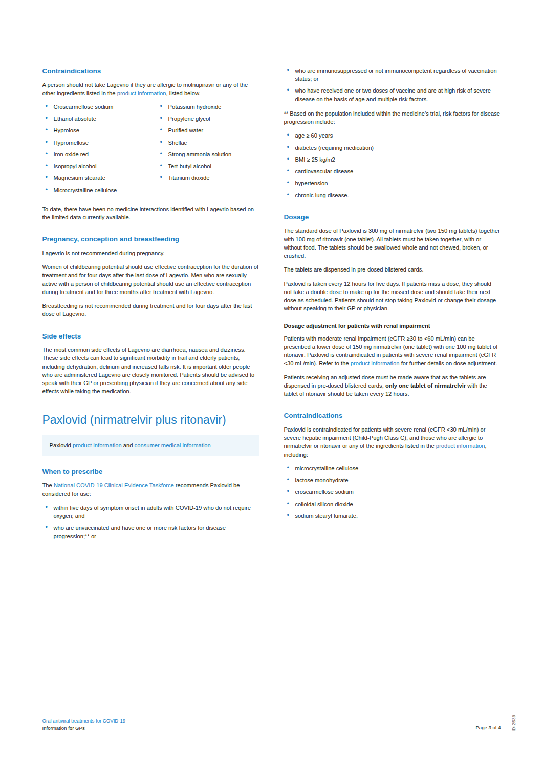Contraindications
A person should not take Lagevrio if they are allergic to molnupiravir or any of the other ingredients listed in the product information, listed below.
Croscarmellose sodium
Ethanol absolute
Hyprolose
Hypromellose
Iron oxide red
Isopropyl alcohol
Magnesium stearate
Microcrystalline cellulose
Potassium hydroxide
Propylene glycol
Purified water
Shellac
Strong ammonia solution
Tert-butyl alcohol
Titanium dioxide
To date, there have been no medicine interactions identified with Lagevrio based on the limited data currently available.
Pregnancy, conception and breastfeeding
Lagevrio is not recommended during pregnancy.
Women of childbearing potential should use effective contraception for the duration of treatment and for four days after the last dose of Lagevrio. Men who are sexually active with a person of childbearing potential should use an effective contraception during treatment and for three months after treatment with Lagevrio.
Breastfeeding is not recommended during treatment and for four days after the last dose of Lagevrio.
Side effects
The most common side effects of Lagevrio are diarrhoea, nausea and dizziness. These side effects can lead to significant morbidity in frail and elderly patients, including dehydration, delirium and increased falls risk. It is important older people who are administered Lagevrio are closely monitored. Patients should be advised to speak with their GP or prescribing physician if they are concerned about any side effects while taking the medication.
Paxlovid (nirmatrelvir plus ritonavir)
Paxlovid product information and consumer medical information
When to prescribe
The National COVID-19 Clinical Evidence Taskforce recommends Paxlovid be considered for use:
within five days of symptom onset in adults with COVID-19 who do not require oxygen; and
who are unvaccinated and have one or more risk factors for disease progression;** or
who are immunosuppressed or not immunocompetent regardless of vaccination status; or
who have received one or two doses of vaccine and are at high risk of severe disease on the basis of age and multiple risk factors.
** Based on the population included within the medicine's trial, risk factors for disease progression include:
age ≥ 60 years
diabetes (requiring medication)
BMI ≥ 25 kg/m2
cardiovascular disease
hypertension
chronic lung disease.
Dosage
The standard dose of Paxlovid is 300 mg of nirmatrelvir (two 150 mg tablets) together with 100 mg of ritonavir (one tablet). All tablets must be taken together, with or without food. The tablets should be swallowed whole and not chewed, broken, or crushed.
The tablets are dispensed in pre-dosed blistered cards.
Paxlovid is taken every 12 hours for five days. If patients miss a dose, they should not take a double dose to make up for the missed dose and should take their next dose as scheduled. Patients should not stop taking Paxlovid or change their dosage without speaking to their GP or physician.
Dosage adjustment for patients with renal impairment
Patients with moderate renal impairment (eGFR ≥30 to <60 mL/min) can be prescribed a lower dose of 150 mg nirmatrelvir (one tablet) with one 100 mg tablet of ritonavir. Paxlovid is contraindicated in patients with severe renal impairment (eGFR <30 mL/min). Refer to the product information for further details on dose adjustment.
Patients receiving an adjusted dose must be made aware that as the tablets are dispensed in pre-dosed blistered cards, only one tablet of nirmatrelvir with the tablet of ritonavir should be taken every 12 hours.
Contraindications
Paxlovid is contraindicated for patients with severe renal (eGFR <30 mL/min) or severe hepatic impairment (Child-Pugh Class C), and those who are allergic to nirmatrelvir or ritonavir or any of the ingredients listed in the product information, including:
microcrystalline cellulose
lactose monohydrate
croscarmellose sodium
colloidal silicon dioxide
sodium stearyl fumarate.
Oral antiviral treatments for COVID-19
Information for GPs
Page 3 of 4
ID-2539